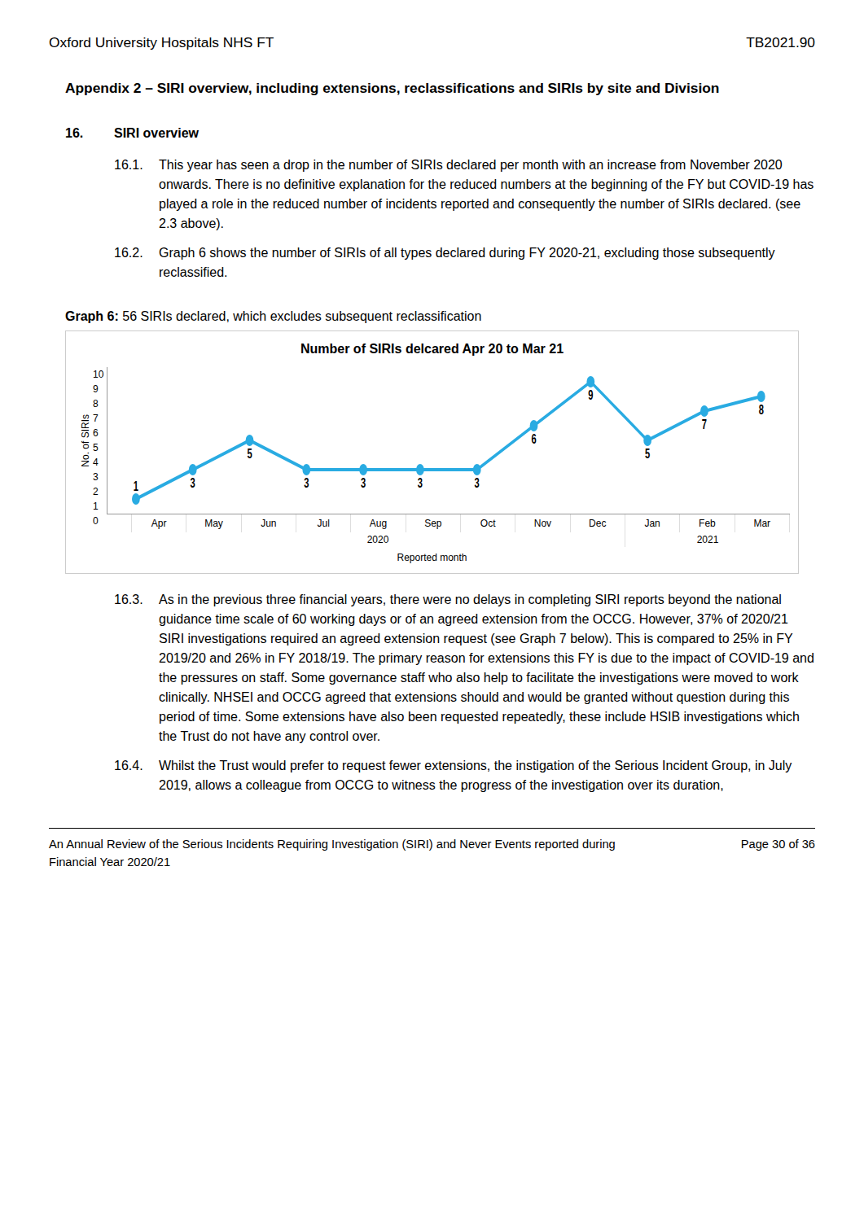Oxford University Hospitals NHS FT TB2021.90
Appendix 2 – SIRI overview, including extensions, reclassifications and SIRIs by site and Division
16. SIRI overview
16.1. This year has seen a drop in the number of SIRIs declared per month with an increase from November 2020 onwards. There is no definitive explanation for the reduced numbers at the beginning of the FY but COVID-19 has played a role in the reduced number of incidents reported and consequently the number of SIRIs declared. (see 2.3 above).
16.2. Graph 6 shows the number of SIRIs of all types declared during FY 2020-21, excluding those subsequently reclassified.
Graph 6: 56 SIRIs declared, which excludes subsequent reclassification
Number of SIRIs delcared Apr 20 to Mar 21
No. of SIRIs
10 9 8 7 6 5 4 3 2 1 0
1 3 5 3 3 3 3 6 9 5 7 8
Apr
May
Jun
Jul
Aug
Sep
Oct
Nov
Dec
Jan
Feb
Mar
2020
2021
Reported month
16.3. As in the previous three financial years, there were no delays in completing SIRI reports beyond the national guidance time scale of 60 working days or of an agreed extension from the OCCG. However, 37% of 2020/21 SIRI investigations required an agreed extension request (see Graph 7 below). This is compared to 25% in FY 2019/20 and 26% in FY 2018/19. The primary reason for extensions this FY is due to the impact of COVID-19 and the pressures on staff. Some governance staff who also help to facilitate the investigations were moved to work clinically. NHSEI and OCCG agreed that extensions should and would be granted without question during this period of time. Some extensions have also been requested repeatedly, these include HSIB investigations which the Trust do not have any control over.
16.4. Whilst the Trust would prefer to request fewer extensions, the instigation of the Serious Incident Group, in July 2019, allows a colleague from OCCG to witness the progress of the investigation over its duration,
An Annual Review of the Serious Incidents Requiring Investigation (SIRI) and Never Events reported during Financial Year 2020/21
Page 30 of 36